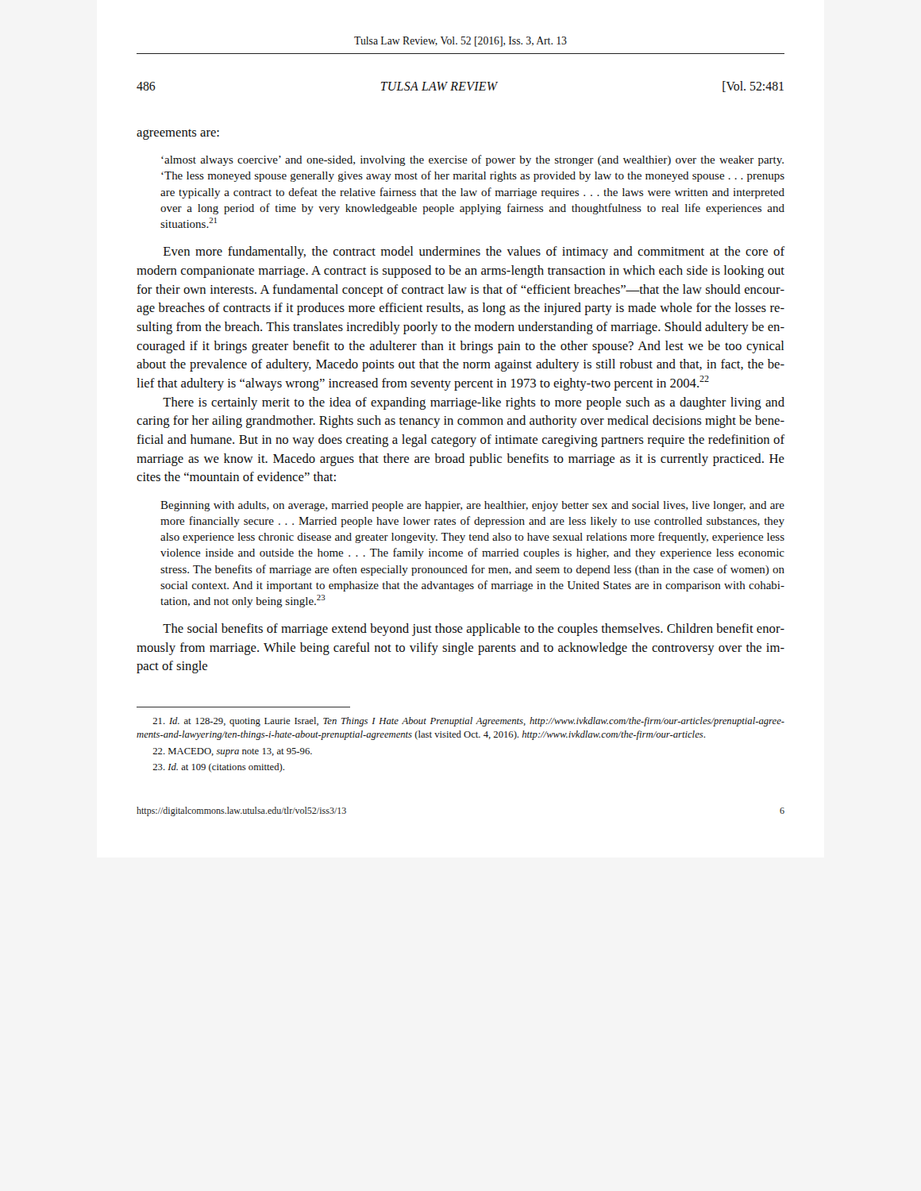Tulsa Law Review, Vol. 52 [2016], Iss. 3, Art. 13
486 TULSA LAW REVIEW [Vol. 52:481
agreements are:
‘almost always coercive’ and one-sided, involving the exercise of power by the stronger (and wealthier) over the weaker party. ‘The less moneyed spouse generally gives away most of her marital rights as provided by law to the moneyed spouse . . . prenups are typically a contract to defeat the relative fairness that the law of marriage requires . . . the laws were written and interpreted over a long period of time by very knowledgeable people applying fairness and thoughtfulness to real life experiences and situations.21
Even more fundamentally, the contract model undermines the values of intimacy and commitment at the core of modern companionate marriage. A contract is supposed to be an arms-length transaction in which each side is looking out for their own interests. A fundamental concept of contract law is that of “efficient breaches”—that the law should encourage breaches of contracts if it produces more efficient results, as long as the injured party is made whole for the losses resulting from the breach. This translates incredibly poorly to the modern understanding of marriage. Should adultery be encouraged if it brings greater benefit to the adulterer than it brings pain to the other spouse? And lest we be too cynical about the prevalence of adultery, Macedo points out that the norm against adultery is still robust and that, in fact, the belief that adultery is “always wrong” increased from seventy percent in 1973 to eighty-two percent in 2004.22
There is certainly merit to the idea of expanding marriage-like rights to more people such as a daughter living and caring for her ailing grandmother. Rights such as tenancy in common and authority over medical decisions might be beneficial and humane. But in no way does creating a legal category of intimate caregiving partners require the redefinition of marriage as we know it. Macedo argues that there are broad public benefits to marriage as it is currently practiced. He cites the “mountain of evidence” that:
Beginning with adults, on average, married people are happier, are healthier, enjoy better sex and social lives, live longer, and are more financially secure . . . Married people have lower rates of depression and are less likely to use controlled substances, they also experience less chronic disease and greater longevity. They tend also to have sexual relations more frequently, experience less violence inside and outside the home . . . The family income of married couples is higher, and they experience less economic stress. The benefits of marriage are often especially pronounced for men, and seem to depend less (than in the case of women) on social context. And it important to emphasize that the advantages of marriage in the United States are in comparison with cohabitation, and not only being single.23
The social benefits of marriage extend beyond just those applicable to the couples themselves. Children benefit enormously from marriage. While being careful not to vilify single parents and to acknowledge the controversy over the impact of single
21. Id. at 128-29, quoting Laurie Israel, Ten Things I Hate About Prenuptial Agreements, http://www.ivkdlaw.com/the-firm/our-articles/prenuptial-agreements-and-lawyering/ten-things-i-hate-about-prenuptial-agreements (last visited Oct. 4, 2016). http://www.ivkdlaw.com/the-firm/our-articles.
22. MACEDO, supra note 13, at 95-96.
23. Id. at 109 (citations omitted).
https://digitalcommons.law.utulsa.edu/tlr/vol52/iss3/13 6